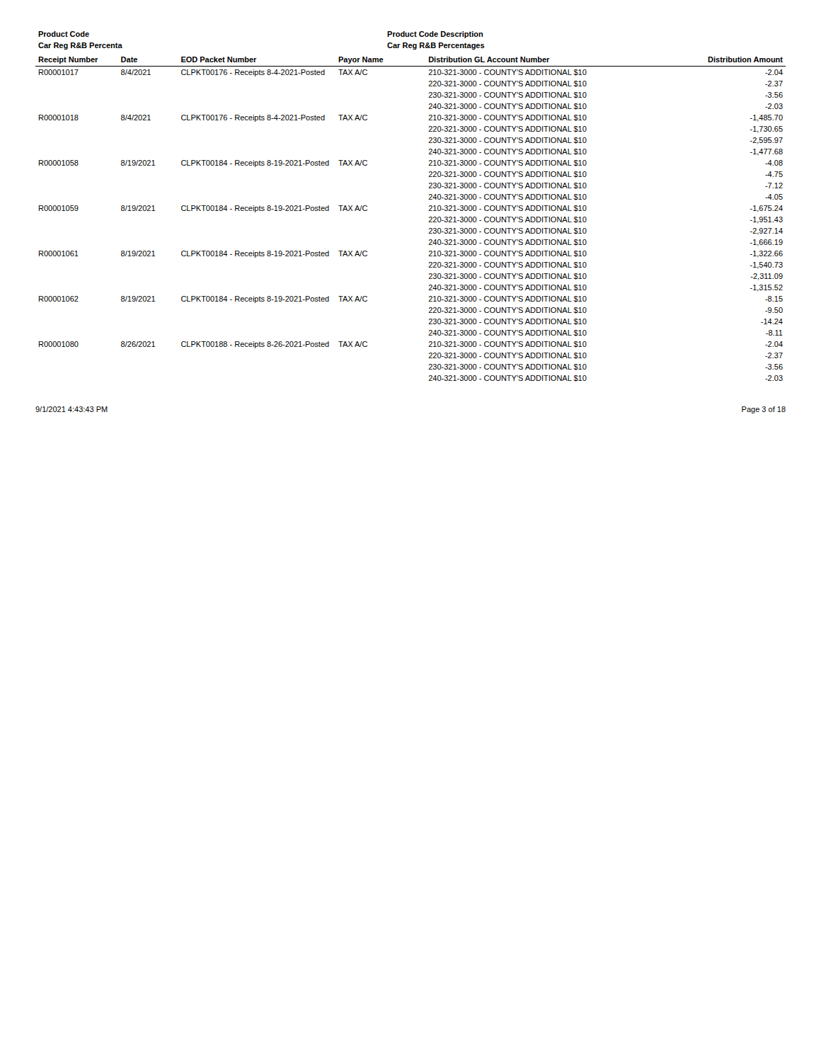| Product Code | Product Code Description |
| --- | --- |
| Car Reg R&B Percenta | Car Reg R&B Percentages |
| Receipt Number | Date | EOD Packet Number | Payor Name | Distribution GL Account Number | Distribution Amount |
| --- | --- | --- | --- | --- | --- |
| R00001017 | 8/4/2021 | CLPKT00176 - Receipts 8-4-2021-Posted | TAX A/C | 210-321-3000 - COUNTY'S ADDITIONAL $10 | -2.04 |
| | | | | 220-321-3000 - COUNTY'S ADDITIONAL $10 | -2.37 |
| | | | | 230-321-3000 - COUNTY'S ADDITIONAL $10 | -3.56 |
| | | | | 240-321-3000 - COUNTY'S ADDITIONAL $10 | -2.03 |
| R00001018 | 8/4/2021 | CLPKT00176 - Receipts 8-4-2021-Posted | TAX A/C | 210-321-3000 - COUNTY'S ADDITIONAL $10 | -1,485.70 |
| | | | | 220-321-3000 - COUNTY'S ADDITIONAL $10 | -1,730.65 |
| | | | | 230-321-3000 - COUNTY'S ADDITIONAL $10 | -2,595.97 |
| | | | | 240-321-3000 - COUNTY'S ADDITIONAL $10 | -1,477.68 |
| R00001058 | 8/19/2021 | CLPKT00184 - Receipts 8-19-2021-Posted | TAX A/C | 210-321-3000 - COUNTY'S ADDITIONAL $10 | -4.08 |
| | | | | 220-321-3000 - COUNTY'S ADDITIONAL $10 | -4.75 |
| | | | | 230-321-3000 - COUNTY'S ADDITIONAL $10 | -7.12 |
| | | | | 240-321-3000 - COUNTY'S ADDITIONAL $10 | -4.05 |
| R00001059 | 8/19/2021 | CLPKT00184 - Receipts 8-19-2021-Posted | TAX A/C | 210-321-3000 - COUNTY'S ADDITIONAL $10 | -1,675.24 |
| | | | | 220-321-3000 - COUNTY'S ADDITIONAL $10 | -1,951.43 |
| | | | | 230-321-3000 - COUNTY'S ADDITIONAL $10 | -2,927.14 |
| | | | | 240-321-3000 - COUNTY'S ADDITIONAL $10 | -1,666.19 |
| R00001061 | 8/19/2021 | CLPKT00184 - Receipts 8-19-2021-Posted | TAX A/C | 210-321-3000 - COUNTY'S ADDITIONAL $10 | -1,322.66 |
| | | | | 220-321-3000 - COUNTY'S ADDITIONAL $10 | -1,540.73 |
| | | | | 230-321-3000 - COUNTY'S ADDITIONAL $10 | -2,311.09 |
| | | | | 240-321-3000 - COUNTY'S ADDITIONAL $10 | -1,315.52 |
| R00001062 | 8/19/2021 | CLPKT00184 - Receipts 8-19-2021-Posted | TAX A/C | 210-321-3000 - COUNTY'S ADDITIONAL $10 | -8.15 |
| | | | | 220-321-3000 - COUNTY'S ADDITIONAL $10 | -9.50 |
| | | | | 230-321-3000 - COUNTY'S ADDITIONAL $10 | -14.24 |
| | | | | 240-321-3000 - COUNTY'S ADDITIONAL $10 | -8.11 |
| R00001080 | 8/26/2021 | CLPKT00188 - Receipts 8-26-2021-Posted | TAX A/C | 210-321-3000 - COUNTY'S ADDITIONAL $10 | -2.04 |
| | | | | 220-321-3000 - COUNTY'S ADDITIONAL $10 | -2.37 |
| | | | | 230-321-3000 - COUNTY'S ADDITIONAL $10 | -3.56 |
| | | | | 240-321-3000 - COUNTY'S ADDITIONAL $10 | -2.03 |
9/1/2021 4:43:43 PM
Page 3 of 18